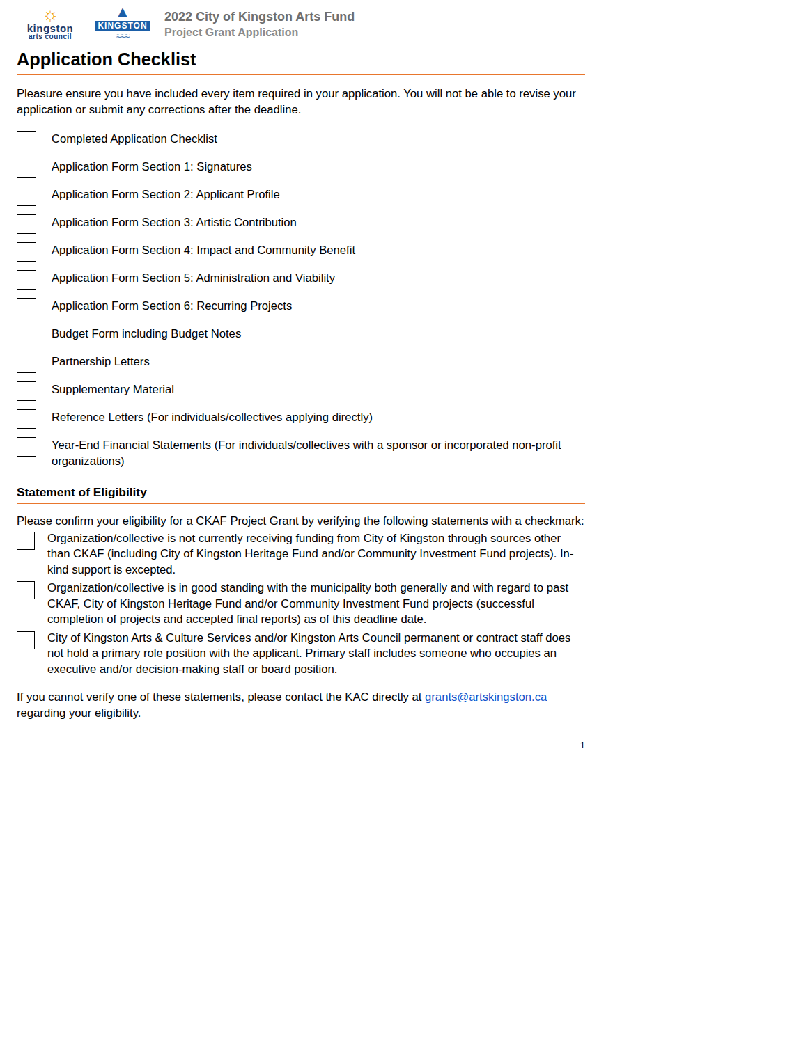☼
kingston
arts council
▲
KINGSTON
≈≈≈
2022 City of Kingston Arts Fund
Project Grant Application
Application Checklist
Pleasure ensure you have included every item required in your application. You will not be able to revise your application or submit any corrections after the deadline.
Completed Application Checklist
Application Form Section 1: Signatures
Application Form Section 2: Applicant Profile
Application Form Section 3: Artistic Contribution
Application Form Section 4: Impact and Community Benefit
Application Form Section 5: Administration and Viability
Application Form Section 6: Recurring Projects
Budget Form including Budget Notes
Partnership Letters
Supplementary Material
Reference Letters (For individuals/collectives applying directly)
Year-End Financial Statements (For individuals/collectives with a sponsor or incorporated non-profit organizations)
Statement of Eligibility
Please confirm your eligibility for a CKAF Project Grant by verifying the following statements with a checkmark:
Organization/collective is not currently receiving funding from City of Kingston through sources other than CKAF (including City of Kingston Heritage Fund and/or Community Investment Fund projects). In-kind support is excepted.
Organization/collective is in good standing with the municipality both generally and with regard to past CKAF, City of Kingston Heritage Fund and/or Community Investment Fund projects (successful completion of projects and accepted final reports) as of this deadline date.
City of Kingston Arts & Culture Services and/or Kingston Arts Council permanent or contract staff does not hold a primary role position with the applicant. Primary staff includes someone who occupies an executive and/or decision-making staff or board position.
If you cannot verify one of these statements, please contact the KAC directly at grants@artskingston.ca regarding your eligibility.
1